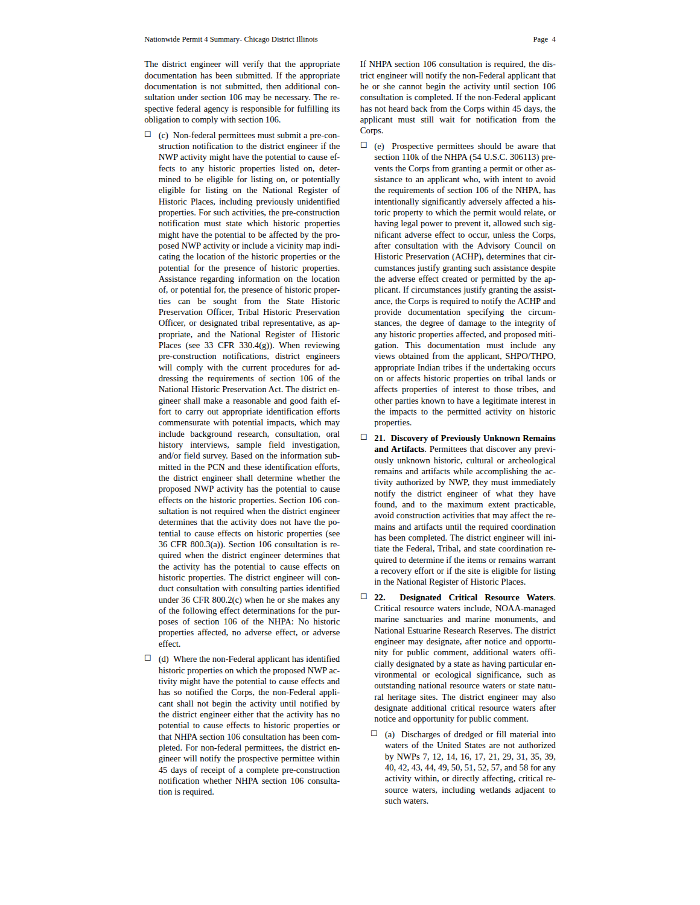Nationwide Permit 4 Summary- Chicago District Illinois Page 4
The district engineer will verify that the appropriate documentation has been submitted. If the appropriate documentation is not submitted, then additional consultation under section 106 may be necessary. The respective federal agency is responsible for fulfilling its obligation to comply with section 106.
☐(c) Non-federal permittees must submit a pre-construction notification to the district engineer if the NWP activity might have the potential to cause effects to any historic properties listed on, determined to be eligible for listing on, or potentially eligible for listing on the National Register of Historic Places, including previously unidentified properties. For such activities, the pre-construction notification must state which historic properties might have the potential to be affected by the proposed NWP activity or include a vicinity map indicating the location of the historic properties or the potential for the presence of historic properties. Assistance regarding information on the location of, or potential for, the presence of historic properties can be sought from the State Historic Preservation Officer, Tribal Historic Preservation Officer, or designated tribal representative, as appropriate, and the National Register of Historic Places (see 33 CFR 330.4(g)). When reviewing pre-construction notifications, district engineers will comply with the current procedures for addressing the requirements of section 106 of the National Historic Preservation Act. The district engineer shall make a reasonable and good faith effort to carry out appropriate identification efforts commensurate with potential impacts, which may include background research, consultation, oral history interviews, sample field investigation, and/or field survey. Based on the information submitted in the PCN and these identification efforts, the district engineer shall determine whether the proposed NWP activity has the potential to cause effects on the historic properties. Section 106 consultation is not required when the district engineer determines that the activity does not have the potential to cause effects on historic properties (see 36 CFR 800.3(a)). Section 106 consultation is required when the district engineer determines that the activity has the potential to cause effects on historic properties. The district engineer will conduct consultation with consulting parties identified under 36 CFR 800.2(c) when he or she makes any of the following effect determinations for the purposes of section 106 of the NHPA: No historic properties affected, no adverse effect, or adverse effect.
☐(d) Where the non-Federal applicant has identified historic properties on which the proposed NWP activity might have the potential to cause effects and has so notified the Corps, the non-Federal applicant shall not begin the activity until notified by the district engineer either that the activity has no potential to cause effects to historic properties or that NHPA section 106 consultation has been completed. For non-federal permittees, the district engineer will notify the prospective permittee within 45 days of receipt of a complete pre-construction notification whether NHPA section 106 consultation is required.
If NHPA section 106 consultation is required, the district engineer will notify the non-Federal applicant that he or she cannot begin the activity until section 106 consultation is completed. If the non-Federal applicant has not heard back from the Corps within 45 days, the applicant must still wait for notification from the Corps.
☐(e) Prospective permittees should be aware that section 110k of the NHPA (54 U.S.C. 306113) prevents the Corps from granting a permit or other assistance to an applicant who, with intent to avoid the requirements of section 106 of the NHPA, has intentionally significantly adversely affected a historic property to which the permit would relate, or having legal power to prevent it, allowed such significant adverse effect to occur, unless the Corps, after consultation with the Advisory Council on Historic Preservation (ACHP), determines that circumstances justify granting such assistance despite the adverse effect created or permitted by the applicant. If circumstances justify granting the assistance, the Corps is required to notify the ACHP and provide documentation specifying the circumstances, the degree of damage to the integrity of any historic properties affected, and proposed mitigation. This documentation must include any views obtained from the applicant, SHPO/THPO, appropriate Indian tribes if the undertaking occurs on or affects historic properties on tribal lands or affects properties of interest to those tribes, and other parties known to have a legitimate interest in the impacts to the permitted activity on historic properties.
☐21. Discovery of Previously Unknown Remains and Artifacts. Permittees that discover any previously unknown historic, cultural or archeological remains and artifacts while accomplishing the activity authorized by NWP, they must immediately notify the district engineer of what they have found, and to the maximum extent practicable, avoid construction activities that may affect the remains and artifacts until the required coordination has been completed. The district engineer will initiate the Federal, Tribal, and state coordination required to determine if the items or remains warrant a recovery effort or if the site is eligible for listing in the National Register of Historic Places.
☐22. Designated Critical Resource Waters. Critical resource waters include, NOAA-managed marine sanctuaries and marine monuments, and National Estuarine Research Reserves. The district engineer may designate, after notice and opportunity for public comment, additional waters officially designated by a state as having particular environmental or ecological significance, such as outstanding national resource waters or state natural heritage sites. The district engineer may also designate additional critical resource waters after notice and opportunity for public comment.
☐(a) Discharges of dredged or fill material into waters of the United States are not authorized by NWPs 7, 12, 14, 16, 17, 21, 29, 31, 35, 39, 40, 42, 43, 44, 49, 50, 51, 52, 57, and 58 for any activity within, or directly affecting, critical resource waters, including wetlands adjacent to such waters.